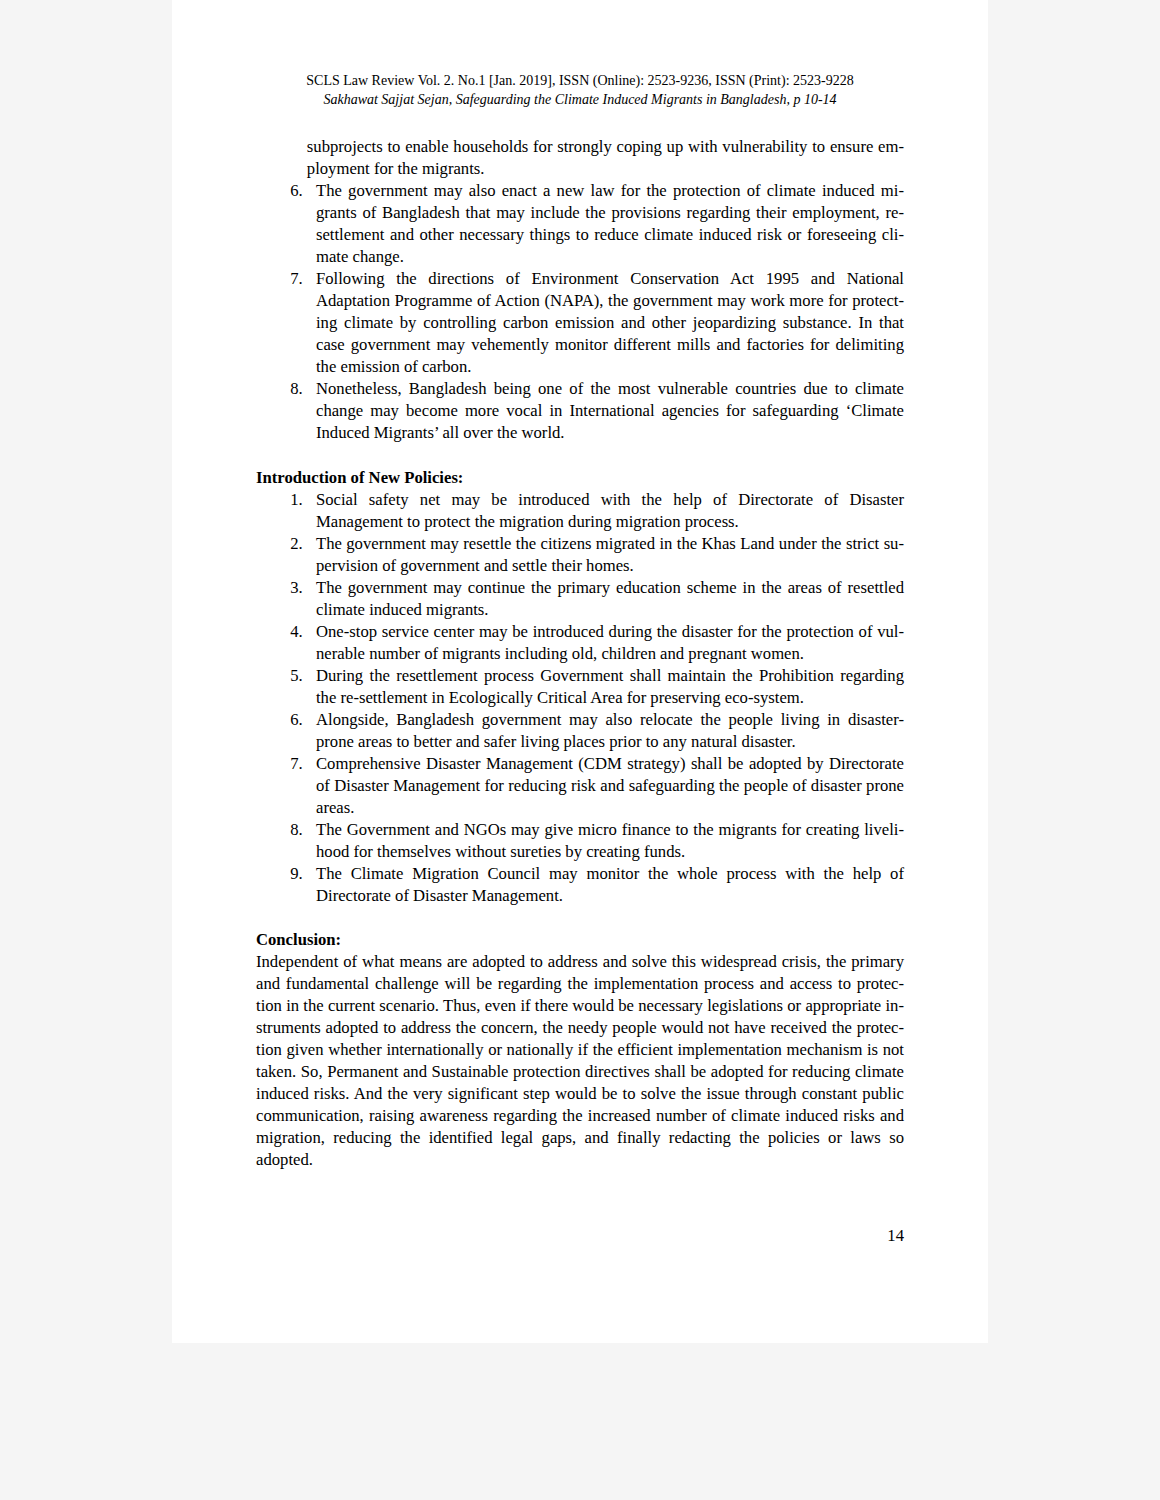SCLS Law Review Vol. 2. No.1 [Jan. 2019], ISSN (Online): 2523-9236, ISSN (Print): 2523-9228 Sakhawat Sajjat Sejan, Safeguarding the Climate Induced Migrants in Bangladesh, p 10-14
subprojects to enable households for strongly coping up with vulnerability to ensure employment for the migrants.
The government may also enact a new law for the protection of climate induced migrants of Bangladesh that may include the provisions regarding their employment, resettlement and other necessary things to reduce climate induced risk or foreseeing climate change.
Following the directions of Environment Conservation Act 1995 and National Adaptation Programme of Action (NAPA), the government may work more for protecting climate by controlling carbon emission and other jeopardizing substance. In that case government may vehemently monitor different mills and factories for delimiting the emission of carbon.
Nonetheless, Bangladesh being one of the most vulnerable countries due to climate change may become more vocal in International agencies for safeguarding ‘Climate Induced Migrants’ all over the world.
Introduction of New Policies:
Social safety net may be introduced with the help of Directorate of Disaster Management to protect the migration during migration process.
The government may resettle the citizens migrated in the Khas Land under the strict supervision of government and settle their homes.
The government may continue the primary education scheme in the areas of resettled climate induced migrants.
One-stop service center may be introduced during the disaster for the protection of vulnerable number of migrants including old, children and pregnant women.
During the resettlement process Government shall maintain the Prohibition regarding the re-settlement in Ecologically Critical Area for preserving eco-system.
Alongside, Bangladesh government may also relocate the people living in disaster-prone areas to better and safer living places prior to any natural disaster.
Comprehensive Disaster Management (CDM strategy) shall be adopted by Directorate of Disaster Management for reducing risk and safeguarding the people of disaster prone areas.
The Government and NGOs may give micro finance to the migrants for creating livelihood for themselves without sureties by creating funds.
The Climate Migration Council may monitor the whole process with the help of Directorate of Disaster Management.
Conclusion:
Independent of what means are adopted to address and solve this widespread crisis, the primary and fundamental challenge will be regarding the implementation process and access to protection in the current scenario. Thus, even if there would be necessary legislations or appropriate instruments adopted to address the concern, the needy people would not have received the protection given whether internationally or nationally if the efficient implementation mechanism is not taken. So, Permanent and Sustainable protection directives shall be adopted for reducing climate induced risks. And the very significant step would be to solve the issue through constant public communication, raising awareness regarding the increased number of climate induced risks and migration, reducing the identified legal gaps, and finally redacting the policies or laws so adopted.
14